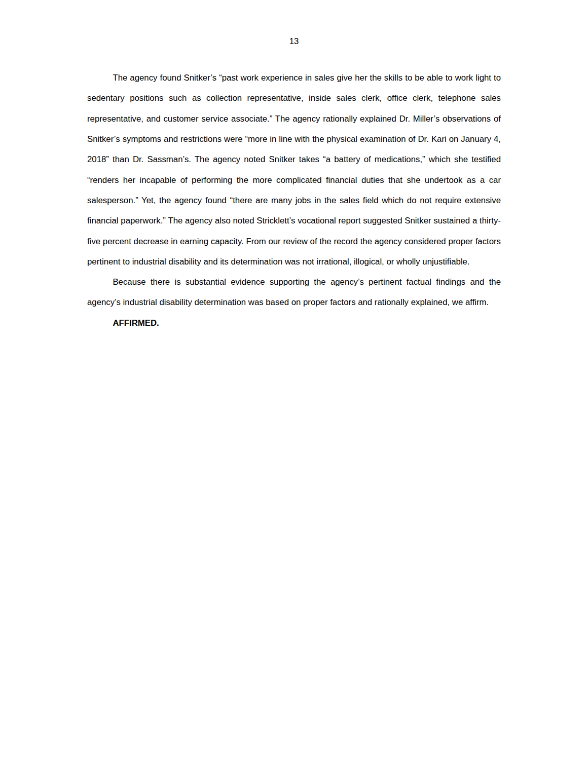13
The agency found Snitker’s “past work experience in sales give her the skills to be able to work light to sedentary positions such as collection representative, inside sales clerk, office clerk, telephone sales representative, and customer service associate.” The agency rationally explained Dr. Miller’s observations of Snitker’s symptoms and restrictions were “more in line with the physical examination of Dr. Kari on January 4, 2018” than Dr. Sassman’s. The agency noted Snitker takes “a battery of medications,” which she testified “renders her incapable of performing the more complicated financial duties that she undertook as a car salesperson.” Yet, the agency found “there are many jobs in the sales field which do not require extensive financial paperwork.” The agency also noted Stricklett’s vocational report suggested Snitker sustained a thirty-five percent decrease in earning capacity. From our review of the record the agency considered proper factors pertinent to industrial disability and its determination was not irrational, illogical, or wholly unjustifiable.
Because there is substantial evidence supporting the agency’s pertinent factual findings and the agency’s industrial disability determination was based on proper factors and rationally explained, we affirm.
AFFIRMED.